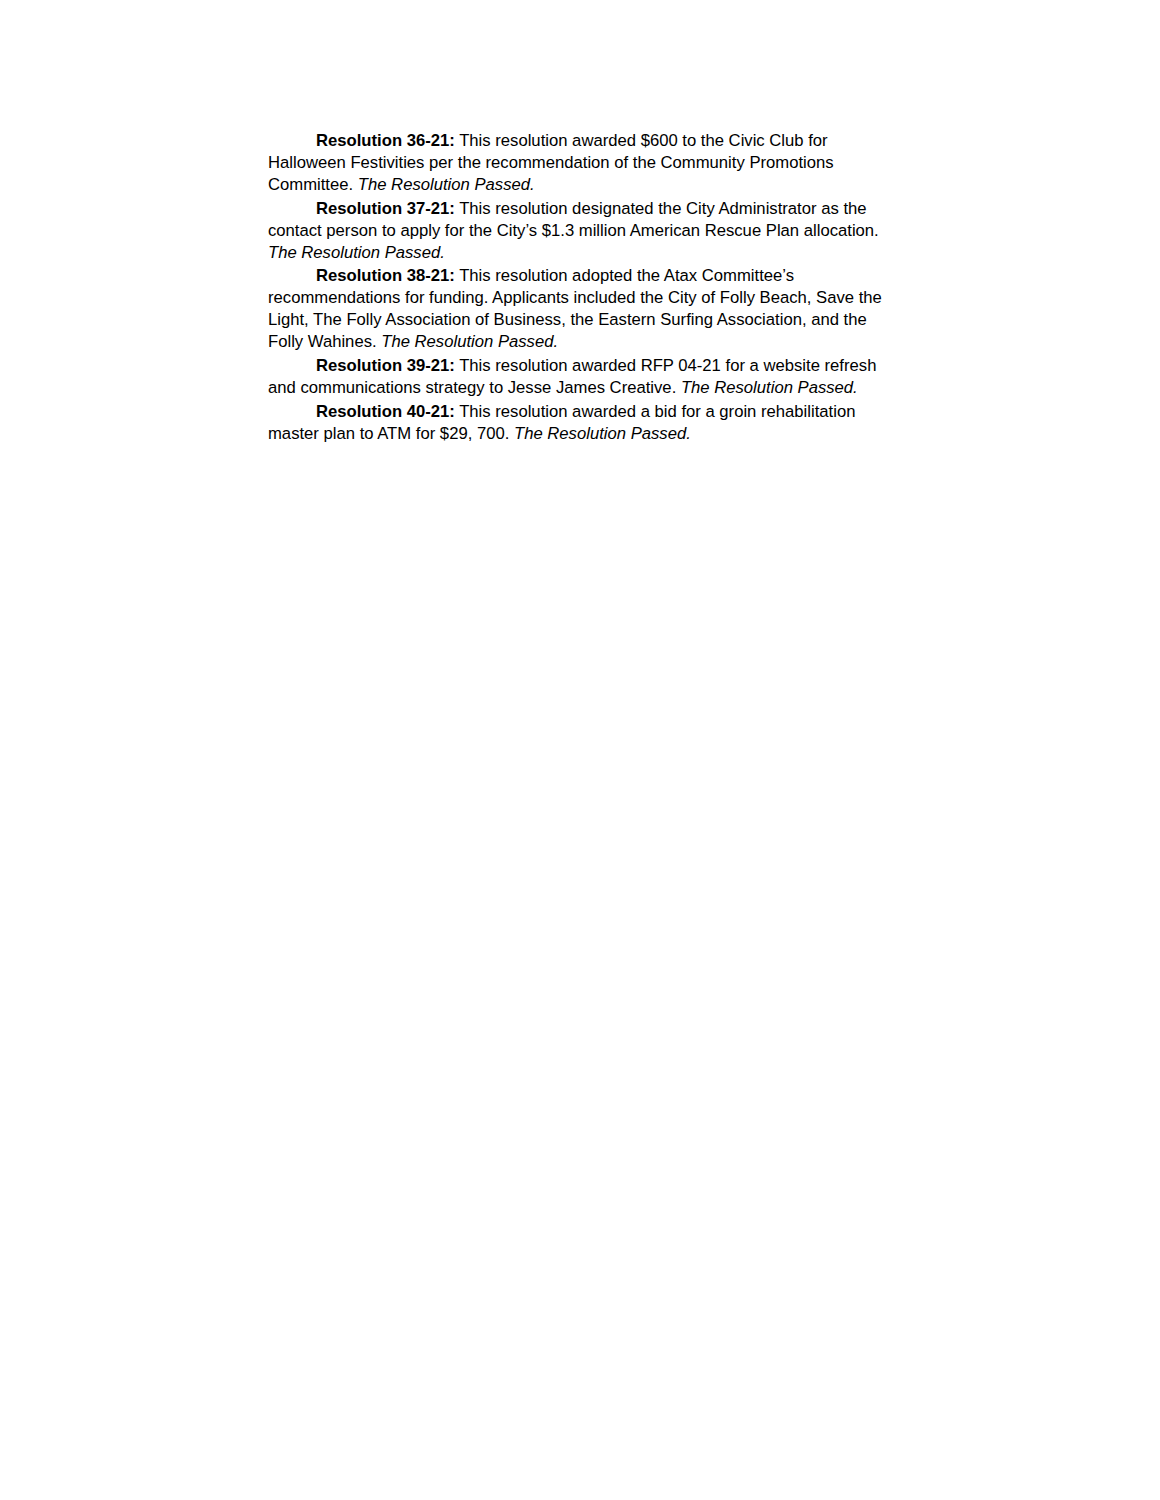Resolution 36-21: This resolution awarded $600 to the Civic Club for Halloween Festivities per the recommendation of the Community Promotions Committee. The Resolution Passed.
Resolution 37-21: This resolution designated the City Administrator as the contact person to apply for the City’s $1.3 million American Rescue Plan allocation. The Resolution Passed.
Resolution 38-21: This resolution adopted the Atax Committee’s recommendations for funding. Applicants included the City of Folly Beach, Save the Light, The Folly Association of Business, the Eastern Surfing Association, and the Folly Wahines. The Resolution Passed.
Resolution 39-21: This resolution awarded RFP 04-21 for a website refresh and communications strategy to Jesse James Creative. The Resolution Passed.
Resolution 40-21: This resolution awarded a bid for a groin rehabilitation master plan to ATM for $29, 700. The Resolution Passed.